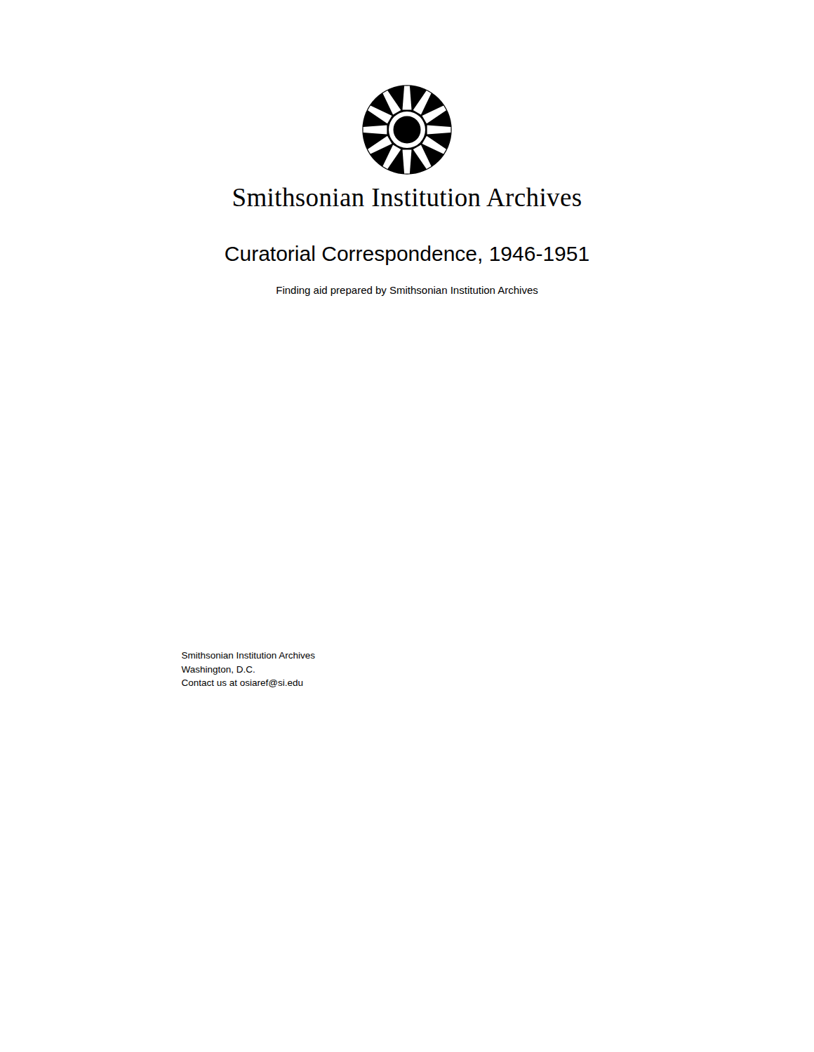Smithsonian Institution Archives
Curatorial Correspondence, 1946-1951
Finding aid prepared by Smithsonian Institution Archives
Smithsonian Institution Archives
Washington, D.C.
Contact us at osiaref@si.edu